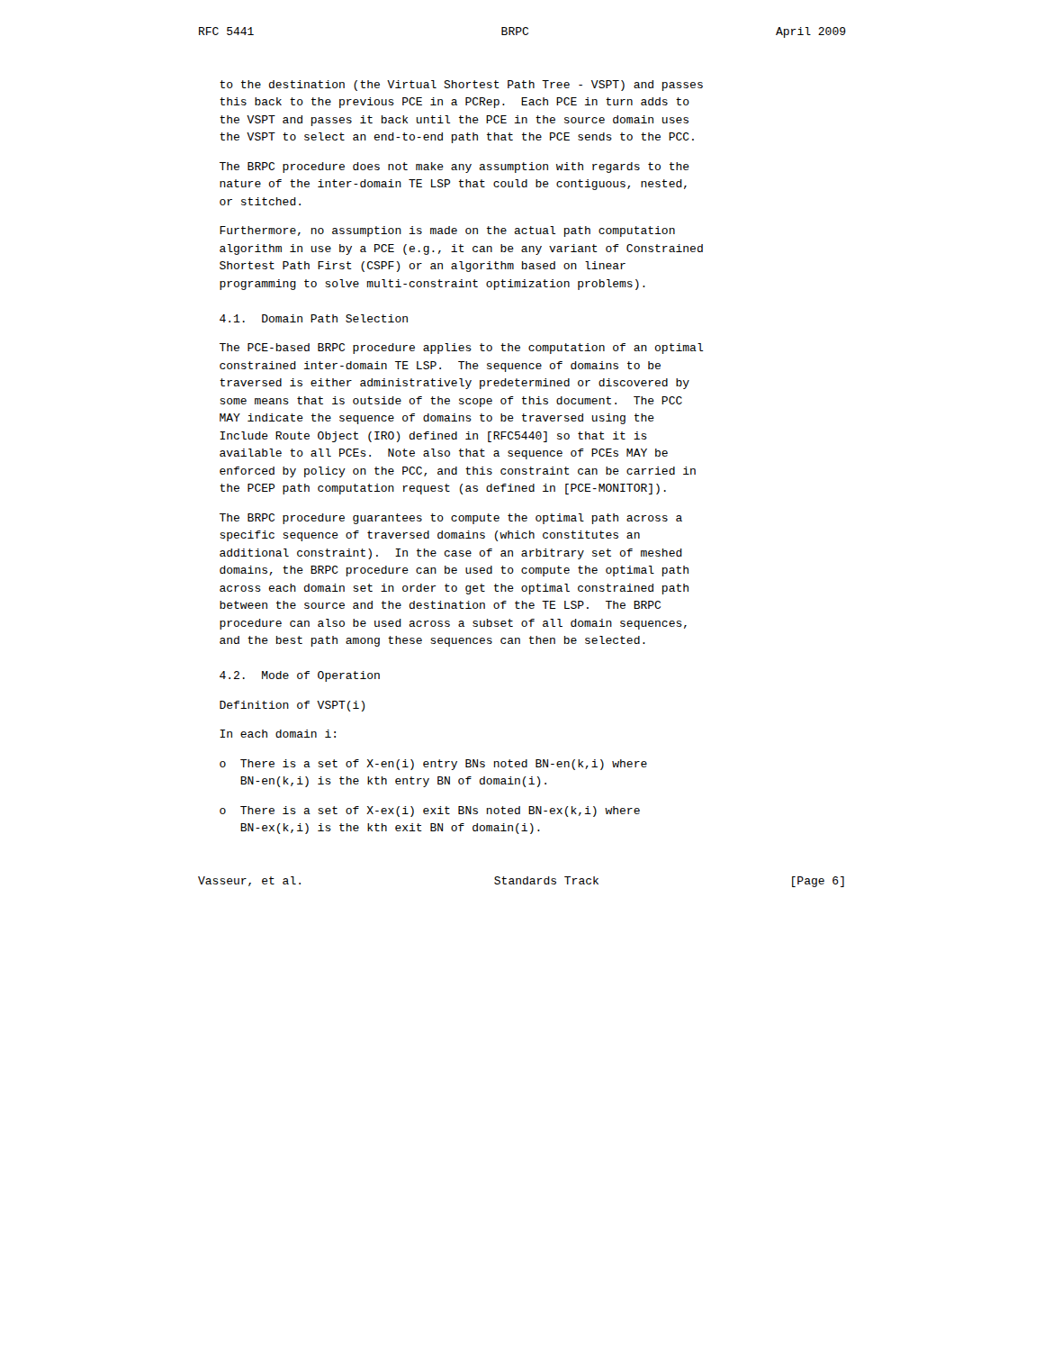RFC 5441 BRPC April 2009
to the destination (the Virtual Shortest Path Tree - VSPT) and passes this back to the previous PCE in a PCRep. Each PCE in turn adds to the VSPT and passes it back until the PCE in the source domain uses the VSPT to select an end-to-end path that the PCE sends to the PCC.
The BRPC procedure does not make any assumption with regards to the nature of the inter-domain TE LSP that could be contiguous, nested, or stitched.
Furthermore, no assumption is made on the actual path computation algorithm in use by a PCE (e.g., it can be any variant of Constrained Shortest Path First (CSPF) or an algorithm based on linear programming to solve multi-constraint optimization problems).
4.1. Domain Path Selection
The PCE-based BRPC procedure applies to the computation of an optimal constrained inter-domain TE LSP. The sequence of domains to be traversed is either administratively predetermined or discovered by some means that is outside of the scope of this document. The PCC MAY indicate the sequence of domains to be traversed using the Include Route Object (IRO) defined in [RFC5440] so that it is available to all PCEs. Note also that a sequence of PCEs MAY be enforced by policy on the PCC, and this constraint can be carried in the PCEP path computation request (as defined in [PCE-MONITOR]).
The BRPC procedure guarantees to compute the optimal path across a specific sequence of traversed domains (which constitutes an additional constraint). In the case of an arbitrary set of meshed domains, the BRPC procedure can be used to compute the optimal path across each domain set in order to get the optimal constrained path between the source and the destination of the TE LSP. The BRPC procedure can also be used across a subset of all domain sequences, and the best path among these sequences can then be selected.
4.2. Mode of Operation
Definition of VSPT(i)
In each domain i:
There is a set of X-en(i) entry BNs noted BN-en(k,i) where BN-en(k,i) is the kth entry BN of domain(i).
There is a set of X-ex(i) exit BNs noted BN-ex(k,i) where BN-ex(k,i) is the kth exit BN of domain(i).
Vasseur, et al. Standards Track [Page 6]